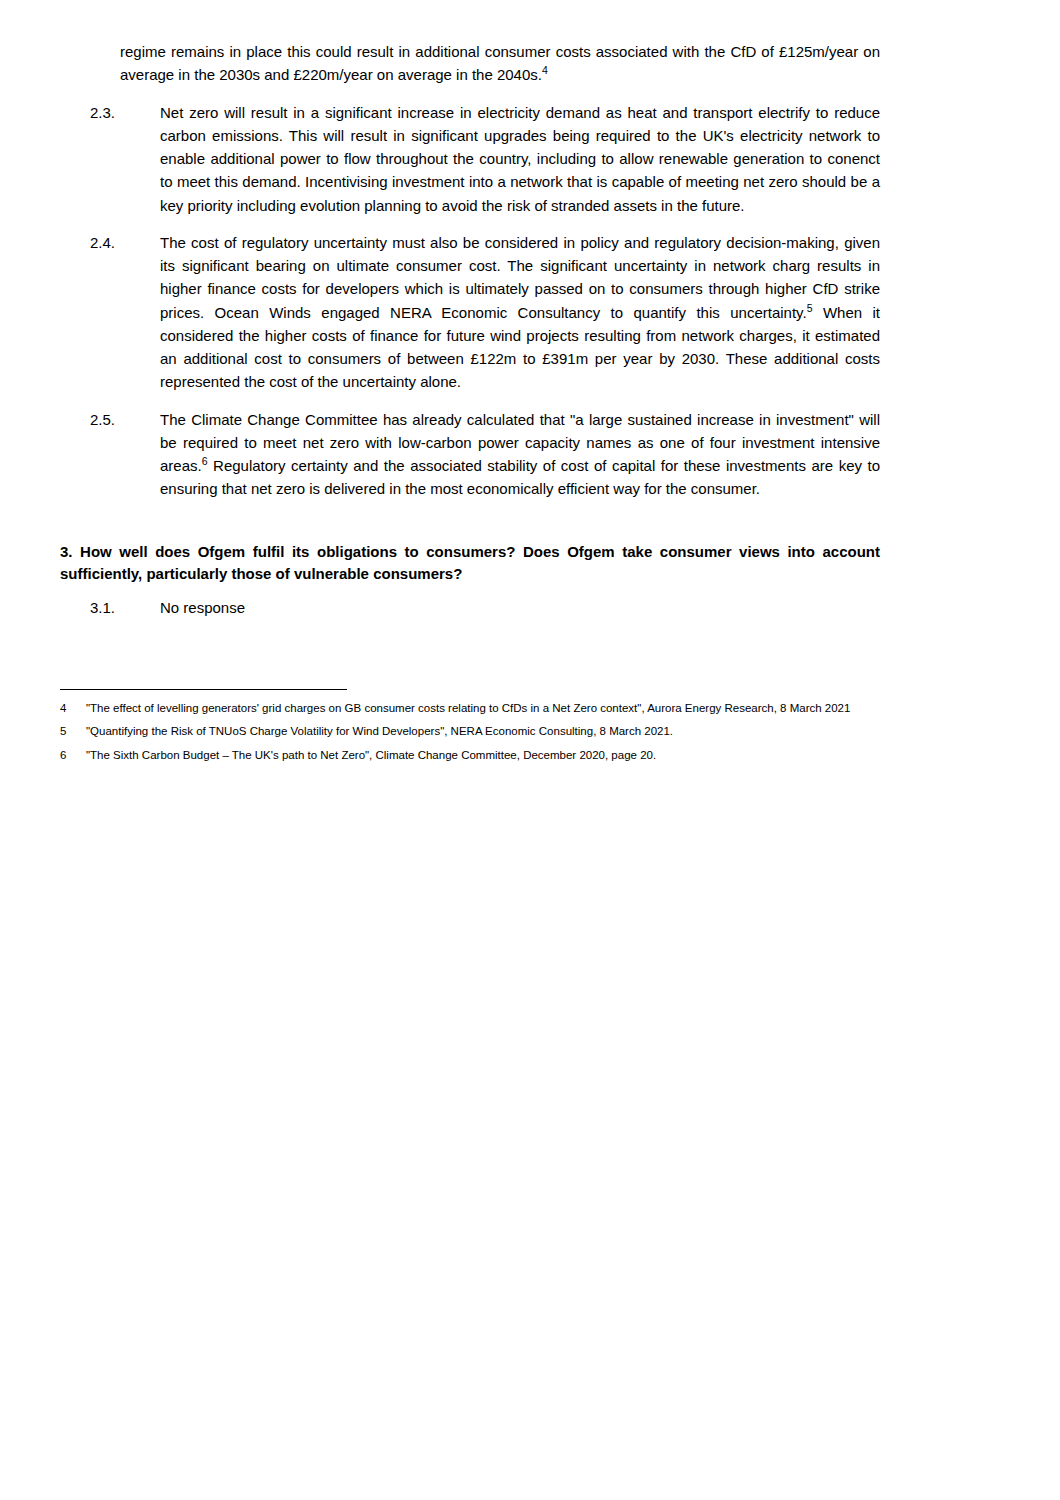regime remains in place this could result in additional consumer costs associated with the CfD of £125m/year on average in the 2030s and £220m/year on average in the 2040s.4
2.3.
Net zero will result in a significant increase in electricity demand as heat and transport electrify to reduce carbon emissions. This will result in significant upgrades being required to the UK's electricity network to enable additional power to flow throughout the country, including to allow renewable generation to conenct to meet this demand. Incentivising investment into a network that is capable of meeting net zero should be a key priority including evolution planning to avoid the risk of stranded assets in the future.
2.4.
The cost of regulatory uncertainty must also be considered in policy and regulatory decision-making, given its significant bearing on ultimate consumer cost. The significant uncertainty in network charg results in higher finance costs for developers which is ultimately passed on to consumers through higher CfD strike prices. Ocean Winds engaged NERA Economic Consultancy to quantify this uncertainty.5 When it considered the higher costs of finance for future wind projects resulting from network charges, it estimated an additional cost to consumers of between £122m to £391m per year by 2030. These additional costs represented the cost of the uncertainty alone.
2.5.
The Climate Change Committee has already calculated that "a large sustained increase in investment" will be required to meet net zero with low-carbon power capacity names as one of four investment intensive areas.6 Regulatory certainty and the associated stability of cost of capital for these investments are key to ensuring that net zero is delivered in the most economically efficient way for the consumer.
3. How well does Ofgem fulfil its obligations to consumers? Does Ofgem take consumer views into account sufficiently, particularly those of vulnerable consumers?
3.1.
No response
4
"The effect of levelling generators' grid charges on GB consumer costs relating to CfDs in a Net Zero context", Aurora Energy Research, 8 March 2021
5
"Quantifying the Risk of TNUoS Charge Volatility for Wind Developers", NERA Economic Consulting, 8 March 2021.
6
"The Sixth Carbon Budget – The UK's path to Net Zero", Climate Change Committee, December 2020, page 20.